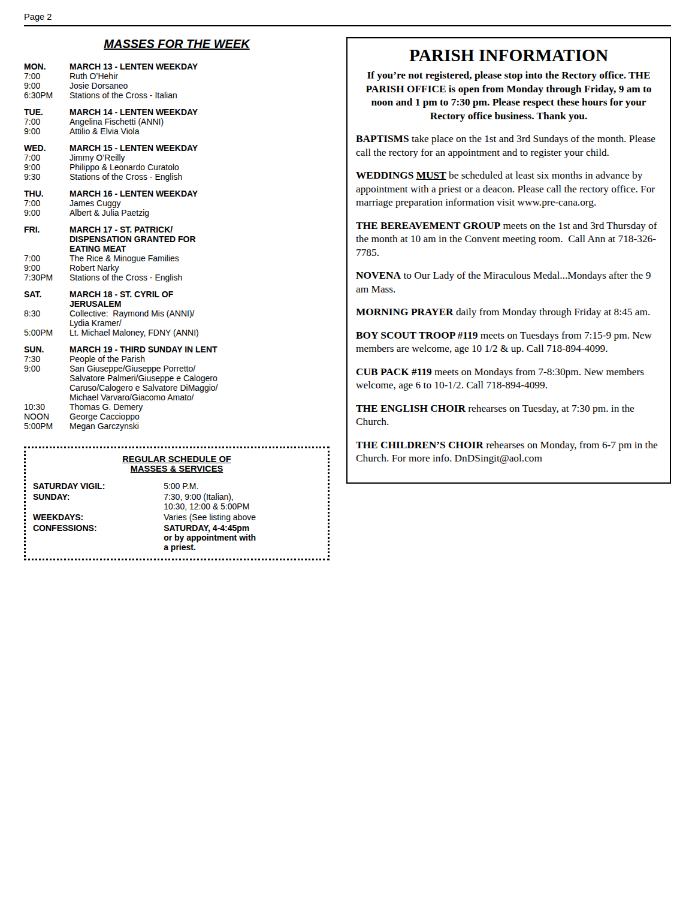Page 2
MASSES FOR THE WEEK
| MON. | MARCH 13 - LENTEN WEEKDAY |
| 7:00 | Ruth O’Hehir |
| 9:00 | Josie Dorsaneo |
| 6:30PM | Stations of the Cross - Italian |
| TUE. | MARCH 14 - LENTEN WEEKDAY |
| 7:00 | Angelina Fischetti (ANNI) |
| 9:00 | Attilio & Elvia Viola |
| WED. | MARCH 15 - LENTEN WEEKDAY |
| 7:00 | Jimmy O’Reilly |
| 9:00 | Philippo & Leonardo Curatolo |
| 9:30 | Stations of the Cross - English |
| THU. | MARCH 16 - LENTEN WEEKDAY |
| 7:00 | James Cuggy |
| 9:00 | Albert & Julia Paetzig |
| FRI. | MARCH 17 - ST. PATRICK/ DISPENSATION GRANTED FOR EATING MEAT |
| 7:00 | The Rice & Minogue Families |
| 9:00 | Robert Narky |
| 7:30PM | Stations of the Cross - English |
| SAT. | MARCH 18 - ST. CYRIL OF JERUSALEM |
| 8:30 | Collective: Raymond Mis (ANNI)/ Lydia Kramer/ |
| 5:00PM | Lt. Michael Maloney, FDNY (ANNI) |
| SUN. | MARCH 19 - THIRD SUNDAY IN LENT |
| 7:30 | People of the Parish |
| 9:00 | San Giuseppe/Giuseppe Porretto/ Salvatore Palmeri/Giuseppe e Calogero Caruso/Calogero e Salvatore DiMaggio/ Michael Varvaro/Giacomo Amato/ |
| 10:30 | Thomas G. Demery |
| NOON | George Caccioppo |
| 5:00PM | Megan Garczynski |
REGULAR SCHEDULE OF
MASSES & SERVICES
| SATURDAY VIGIL: | 5:00 P.M. |
| SUNDAY: | 7:30, 9:00 (Italian), 10:30, 12:00 & 5:00PM |
| WEEKDAYS: | Varies (See listing above |
| CONFESSIONS: | SATURDAY, 4-4:45pm or by appointment with a priest. |
PARISH INFORMATION
If you’re not registered, please stop into the Rectory office. THE PARISH OFFICE is open from Monday through Friday, 9 am to noon and 1 pm to 7:30 pm. Please respect these hours for your Rectory office business. Thank you.
BAPTISMS take place on the 1st and 3rd Sundays of the month. Please call the rectory for an appointment and to register your child.
WEDDINGS MUST be scheduled at least six months in advance by appointment with a priest or a deacon. Please call the rectory office. For marriage preparation information visit www.pre-cana.org.
THE BEREAVEMENT GROUP meets on the 1st and 3rd Thursday of the month at 10 am in the Convent meeting room. Call Ann at 718-326-7785.
NOVENA to Our Lady of the Miraculous Medal...Mondays after the 9 am Mass.
MORNING PRAYER daily from Monday through Friday at 8:45 am.
BOY SCOUT TROOP #119 meets on Tuesdays from 7:15-9 pm. New members are welcome, age 10 1/2 & up. Call 718-894-4099.
CUB PACK #119 meets on Mondays from 7-8:30pm. New members welcome, age 6 to 10-1/2. Call 718-894-4099.
THE ENGLISH CHOIR rehearses on Tuesday, at 7:30 pm. in the Church.
THE CHILDREN’S CHOIR rehearses on Monday, from 6-7 pm in the Church. For more info. DnDSingit@aol.com